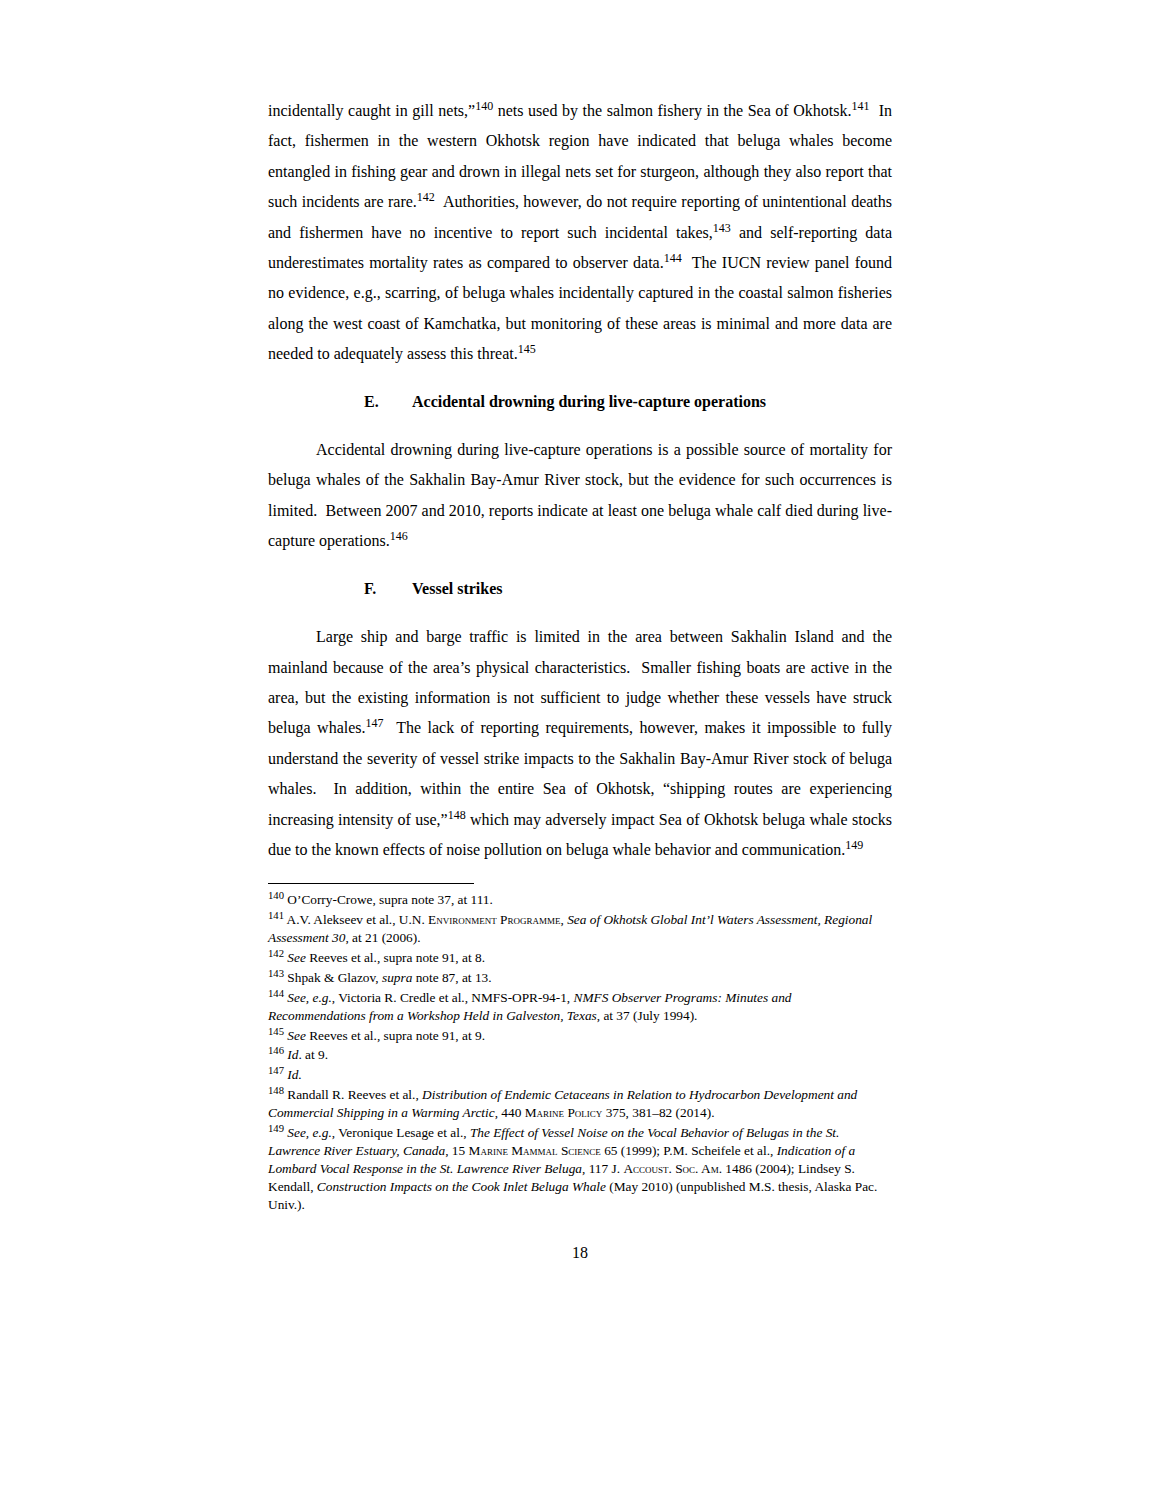incidentally caught in gill nets,”140 nets used by the salmon fishery in the Sea of Okhotsk.141 In fact, fishermen in the western Okhotsk region have indicated that beluga whales become entangled in fishing gear and drown in illegal nets set for sturgeon, although they also report that such incidents are rare.142 Authorities, however, do not require reporting of unintentional deaths and fishermen have no incentive to report such incidental takes,143 and self-reporting data underestimates mortality rates as compared to observer data.144 The IUCN review panel found no evidence, e.g., scarring, of beluga whales incidentally captured in the coastal salmon fisheries along the west coast of Kamchatka, but monitoring of these areas is minimal and more data are needed to adequately assess this threat.145
E. Accidental drowning during live-capture operations
Accidental drowning during live-capture operations is a possible source of mortality for beluga whales of the Sakhalin Bay-Amur River stock, but the evidence for such occurrences is limited. Between 2007 and 2010, reports indicate at least one beluga whale calf died during live-capture operations.146
F. Vessel strikes
Large ship and barge traffic is limited in the area between Sakhalin Island and the mainland because of the area’s physical characteristics. Smaller fishing boats are active in the area, but the existing information is not sufficient to judge whether these vessels have struck beluga whales.147 The lack of reporting requirements, however, makes it impossible to fully understand the severity of vessel strike impacts to the Sakhalin Bay-Amur River stock of beluga whales. In addition, within the entire Sea of Okhotsk, “shipping routes are experiencing increasing intensity of use,”148 which may adversely impact Sea of Okhotsk beluga whale stocks due to the known effects of noise pollution on beluga whale behavior and communication.149
140 O’Corry-Crowe, supra note 37, at 111.
141 A.V. Alekseev et al., U.N. Environment Programme, Sea of Okhotsk Global Int’l Waters Assessment, Regional Assessment 30, at 21 (2006).
142 See Reeves et al., supra note 91, at 8.
143 Shpak & Glazov, supra note 87, at 13.
144 See, e.g., Victoria R. Credle et al., NMFS-OPR-94-1, NMFS Observer Programs: Minutes and Recommendations from a Workshop Held in Galveston, Texas, at 37 (July 1994).
145 See Reeves et al., supra note 91, at 9.
146 Id. at 9.
147 Id.
148 Randall R. Reeves et al., Distribution of Endemic Cetaceans in Relation to Hydrocarbon Development and Commercial Shipping in a Warming Arctic, 440 Marine Policy 375, 381–82 (2014).
149 See, e.g., Veronique Lesage et al., The Effect of Vessel Noise on the Vocal Behavior of Belugas in the St. Lawrence River Estuary, Canada, 15 Marine Mammal Science 65 (1999); P.M. Scheifele et al., Indication of a Lombard Vocal Response in the St. Lawrence River Beluga, 117 J. Accoust. Soc. Am. 1486 (2004); Lindsey S. Kendall, Construction Impacts on the Cook Inlet Beluga Whale (May 2010) (unpublished M.S. thesis, Alaska Pac. Univ.).
18